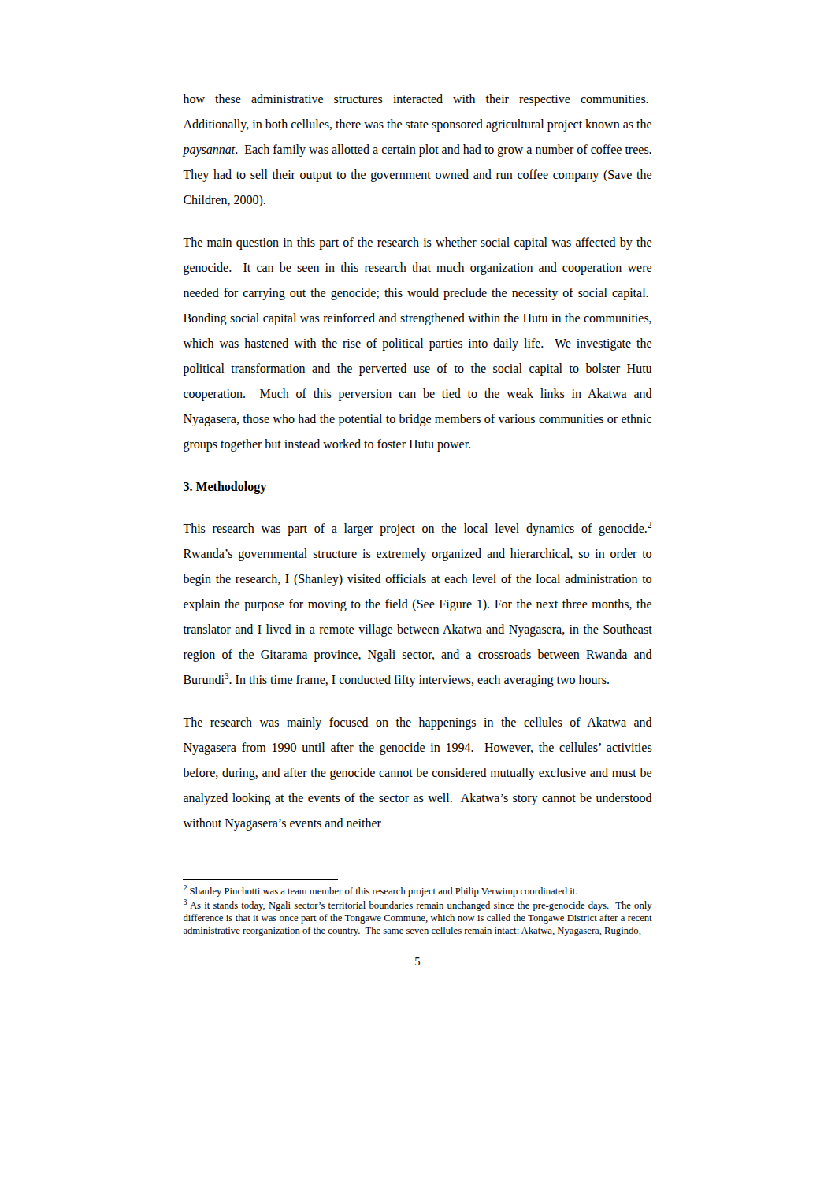how these administrative structures interacted with their respective communities. Additionally, in both cellules, there was the state sponsored agricultural project known as the paysannat. Each family was allotted a certain plot and had to grow a number of coffee trees. They had to sell their output to the government owned and run coffee company (Save the Children, 2000).
The main question in this part of the research is whether social capital was affected by the genocide. It can be seen in this research that much organization and cooperation were needed for carrying out the genocide; this would preclude the necessity of social capital. Bonding social capital was reinforced and strengthened within the Hutu in the communities, which was hastened with the rise of political parties into daily life. We investigate the political transformation and the perverted use of to the social capital to bolster Hutu cooperation. Much of this perversion can be tied to the weak links in Akatwa and Nyagasera, those who had the potential to bridge members of various communities or ethnic groups together but instead worked to foster Hutu power.
3. Methodology
This research was part of a larger project on the local level dynamics of genocide.2 Rwanda’s governmental structure is extremely organized and hierarchical, so in order to begin the research, I (Shanley) visited officials at each level of the local administration to explain the purpose for moving to the field (See Figure 1). For the next three months, the translator and I lived in a remote village between Akatwa and Nyagasera, in the Southeast region of the Gitarama province, Ngali sector, and a crossroads between Rwanda and Burundi3. In this time frame, I conducted fifty interviews, each averaging two hours.
The research was mainly focused on the happenings in the cellules of Akatwa and Nyagasera from 1990 until after the genocide in 1994. However, the cellules’ activities before, during, and after the genocide cannot be considered mutually exclusive and must be analyzed looking at the events of the sector as well. Akatwa’s story cannot be understood without Nyagasera’s events and neither
2 Shanley Pinchotti was a team member of this research project and Philip Verwimp coordinated it.
3 As it stands today, Ngali sector’s territorial boundaries remain unchanged since the pre-genocide days. The only difference is that it was once part of the Tongawe Commune, which now is called the Tongawe District after a recent administrative reorganization of the country. The same seven cellules remain intact: Akatwa, Nyagasera, Rugindo,
5